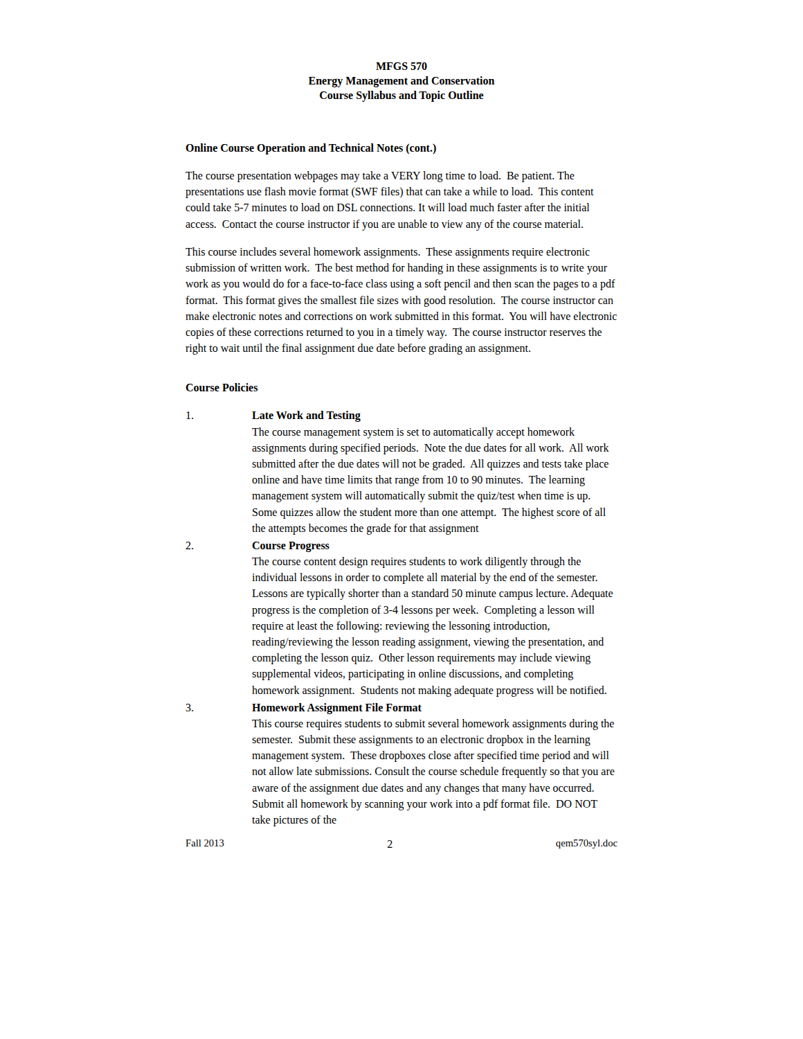MFGS 570
Energy Management and Conservation
Course Syllabus and Topic Outline
Online Course Operation and Technical Notes (cont.)
The course presentation webpages may take a VERY long time to load. Be patient. The presentations use flash movie format (SWF files) that can take a while to load. This content could take 5-7 minutes to load on DSL connections. It will load much faster after the initial access. Contact the course instructor if you are unable to view any of the course material.
This course includes several homework assignments. These assignments require electronic submission of written work. The best method for handing in these assignments is to write your work as you would do for a face-to-face class using a soft pencil and then scan the pages to a pdf format. This format gives the smallest file sizes with good resolution. The course instructor can make electronic notes and corrections on work submitted in this format. You will have electronic copies of these corrections returned to you in a timely way. The course instructor reserves the right to wait until the final assignment due date before grading an assignment.
Course Policies
1. Late Work and Testing The course management system is set to automatically accept homework assignments during specified periods. Note the due dates for all work. All work submitted after the due dates will not be graded. All quizzes and tests take place online and have time limits that range from 10 to 90 minutes. The learning management system will automatically submit the quiz/test when time is up. Some quizzes allow the student more than one attempt. The highest score of all the attempts becomes the grade for that assignment
2. Course Progress The course content design requires students to work diligently through the individual lessons in order to complete all material by the end of the semester. Lessons are typically shorter than a standard 50 minute campus lecture. Adequate progress is the completion of 3-4 lessons per week. Completing a lesson will require at least the following: reviewing the lessoning introduction, reading/reviewing the lesson reading assignment, viewing the presentation, and completing the lesson quiz. Other lesson requirements may include viewing supplemental videos, participating in online discussions, and completing homework assignment. Students not making adequate progress will be notified.
3. Homework Assignment File Format This course requires students to submit several homework assignments during the semester. Submit these assignments to an electronic dropbox in the learning management system. These dropboxes close after specified time period and will not allow late submissions. Consult the course schedule frequently so that you are aware of the assignment due dates and any changes that many have occurred. Submit all homework by scanning your work into a pdf format file. DO NOT take pictures of the
Fall 2013 qem570syl.doc
2